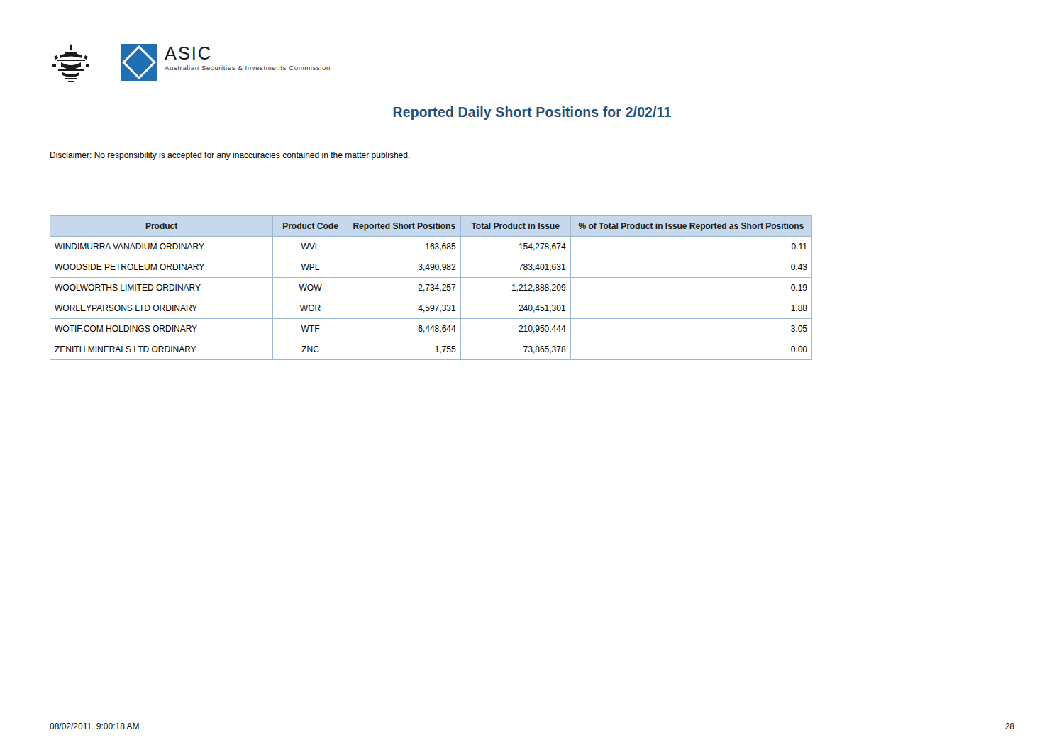ASIC
Australian Securities & Investments Commission
Reported Daily Short Positions for 2/02/11
Disclaimer: No responsibility is accepted for any inaccuracies contained in the matter published.
| Product | Product Code | Reported Short Positions | Total Product in Issue | % of Total Product in Issue Reported as Short Positions |
| --- | --- | --- | --- | --- |
| WINDIMURRA VANADIUM ORDINARY | WVL | 163,685 | 154,278,674 | 0.11 |
| WOODSIDE PETROLEUM ORDINARY | WPL | 3,490,982 | 783,401,631 | 0.43 |
| WOOLWORTHS LIMITED ORDINARY | WOW | 2,734,257 | 1,212,888,209 | 0.19 |
| WORLEYPARSONS LTD ORDINARY | WOR | 4,597,331 | 240,451,301 | 1.88 |
| WOTIF.COM HOLDINGS ORDINARY | WTF | 6,448,644 | 210,950,444 | 3.05 |
| ZENITH MINERALS LTD ORDINARY | ZNC | 1,755 | 73,865,378 | 0.00 |
08/02/2011 9:00:18 AM 28